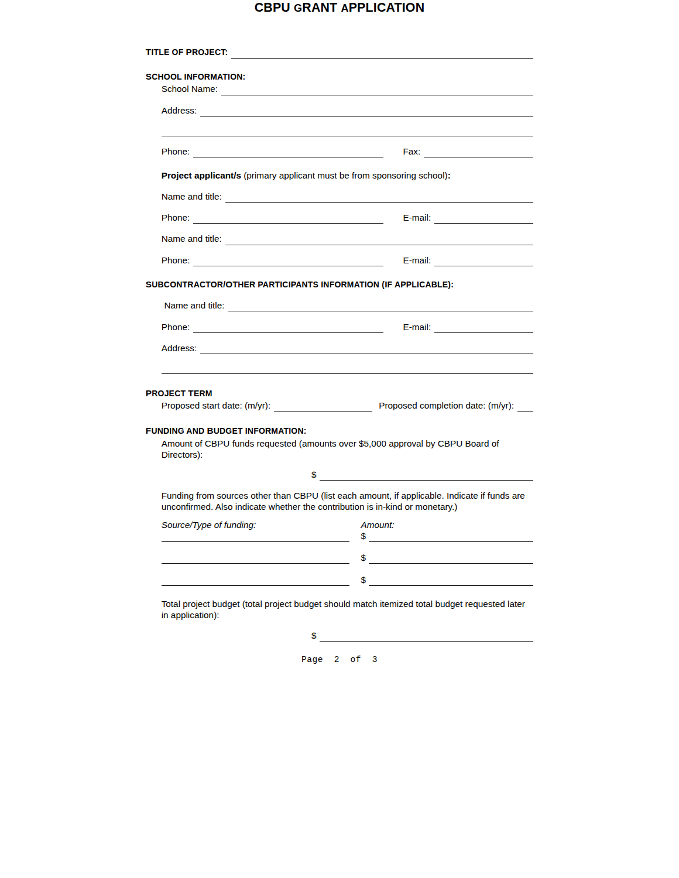CBPU GRANT APPLICATION
TITLE OF PROJECT:
SCHOOL INFORMATION:
School Name:
Address:
Phone: Fax:
Project applicant/s (primary applicant must be from sponsoring school):
Name and title:
Phone: E-mail:
Name and title:
Phone: E-mail:
SUBCONTRACTOR/OTHER PARTICIPANTS INFORMATION (IF APPLICABLE):
Name and title:
Phone: E-mail:
Address:
PROJECT TERM
Proposed start date: (m/yr): Proposed completion date: (m/yr):
FUNDING AND BUDGET INFORMATION:
Amount of CBPU funds requested (amounts over $5,000 approval by CBPU Board of Directors):
$
Funding from sources other than CBPU (list each amount, if applicable. Indicate if funds are unconfirmed. Also indicate whether the contribution is in-kind or monetary.)
Source/Type of funding: Amount:
$
$
$
Total project budget (total project budget should match itemized total budget requested later in application):
$
Page 2 of 3